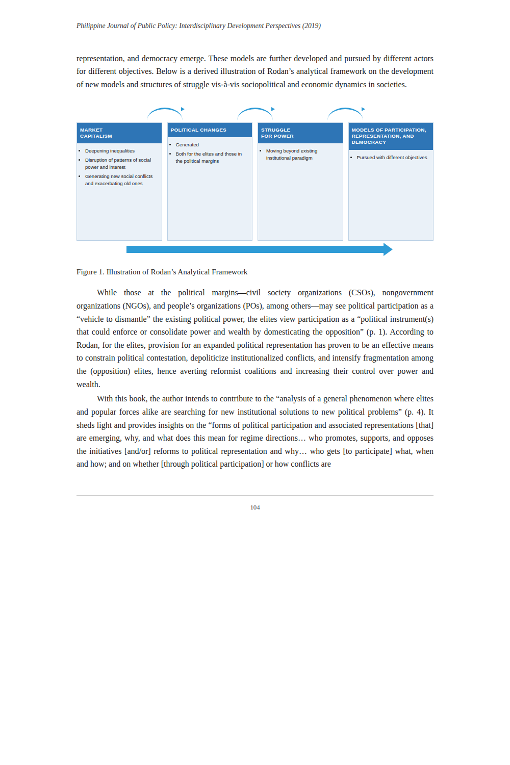Philippine Journal of Public Policy: Interdisciplinary Development Perspectives (2019)
representation, and democracy emerge. These models are further developed and pursued by different actors for different objectives. Below is a derived illustration of Rodan’s analytical framework on the development of new models and structures of struggle vis-à-vis sociopolitical and economic dynamics in societies.
Market
Capitalism
Deepening inequalities
Disruption of patterns of social power and interest
Generating new social conflicts and exacerbating old ones
Political Changes
Generated
Both for the elites and those in the political margins
Struggle
for Power
Moving beyond existing institutional paradigm
Models of Participation, Representation, and Democracy
Pursued with different objectives
Figure 1. Illustration of Rodan’s Analytical Framework
While those at the political margins—civil society organizations (CSOs), nongovernment organizations (NGOs), and people’s organizations (POs), among others—may see political participation as a “vehicle to dismantle” the existing political power, the elites view participation as a “political instrument(s) that could enforce or consolidate power and wealth by domesticating the opposition” (p. 1). According to Rodan, for the elites, provision for an expanded political representation has proven to be an effective means to constrain political contestation, depoliticize institutionalized conflicts, and intensify fragmentation among the (opposition) elites, hence averting reformist coalitions and increasing their control over power and wealth.
With this book, the author intends to contribute to the “analysis of a general phenomenon where elites and popular forces alike are searching for new institutional solutions to new political problems” (p. 4). It sheds light and provides insights on the “forms of political participation and associated representations [that] are emerging, why, and what does this mean for regime directions… who promotes, supports, and opposes the initiatives [and/or] reforms to political representation and why… who gets [to participate] what, when and how; and on whether [through political participation] or how conflicts are
104